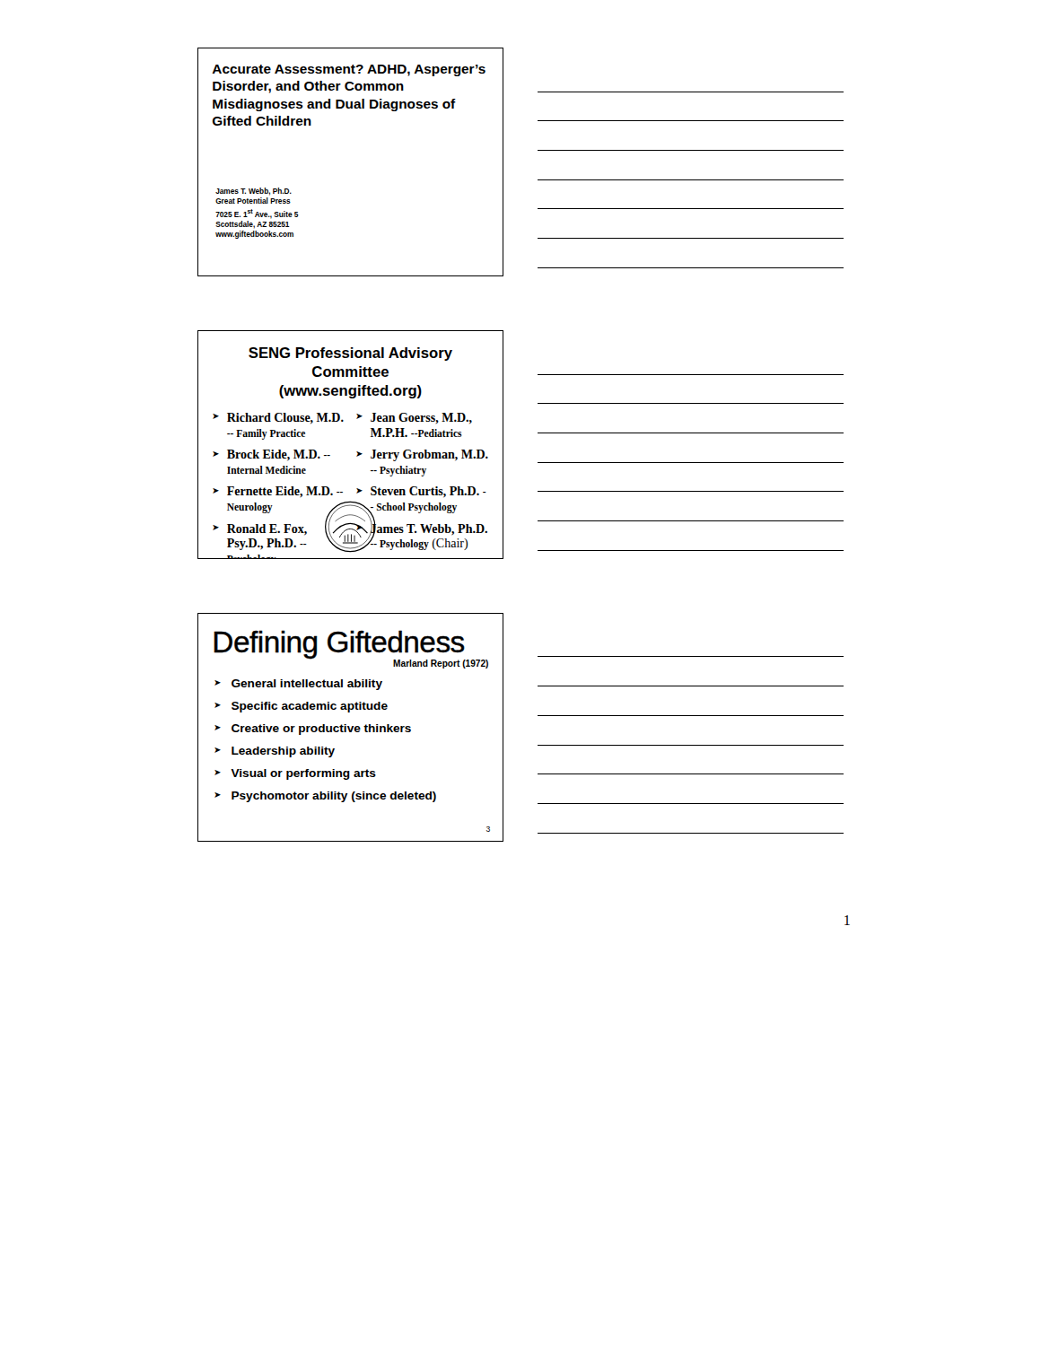Accurate Assessment? ADHD, Asperger’s Disorder, and Other Common Misdiagnoses and Dual Diagnoses of Gifted Children
James T. Webb, Ph.D.
Great Potential Press
7025 E. 1st Ave., Suite 5
Scottsdale, AZ 85251
www.giftedbooks.com
SENG Professional Advisory Committee
(www.sengifted.org)
Richard Clouse, M.D. -- Family Practice
Brock Eide, M.D. -- Internal Medicine
Fernette Eide, M.D. -- Neurology
Ronald E. Fox, Psy.D., Ph.D. -- Psychology
Jean Goerss, M.D., M.P.H. --Pediatrics
Jerry Grobman, M.D. -- Psychiatry
Steven Curtis, Ph.D. -- School Psychology
James T. Webb, Ph.D. -- Psychology (Chair)
Defining Giftedness
Marland Report (1972)
General intellectual ability
Specific academic aptitude
Creative or productive thinkers
Leadership ability
Visual or performing arts
Psychomotor ability (since deleted)
3
1